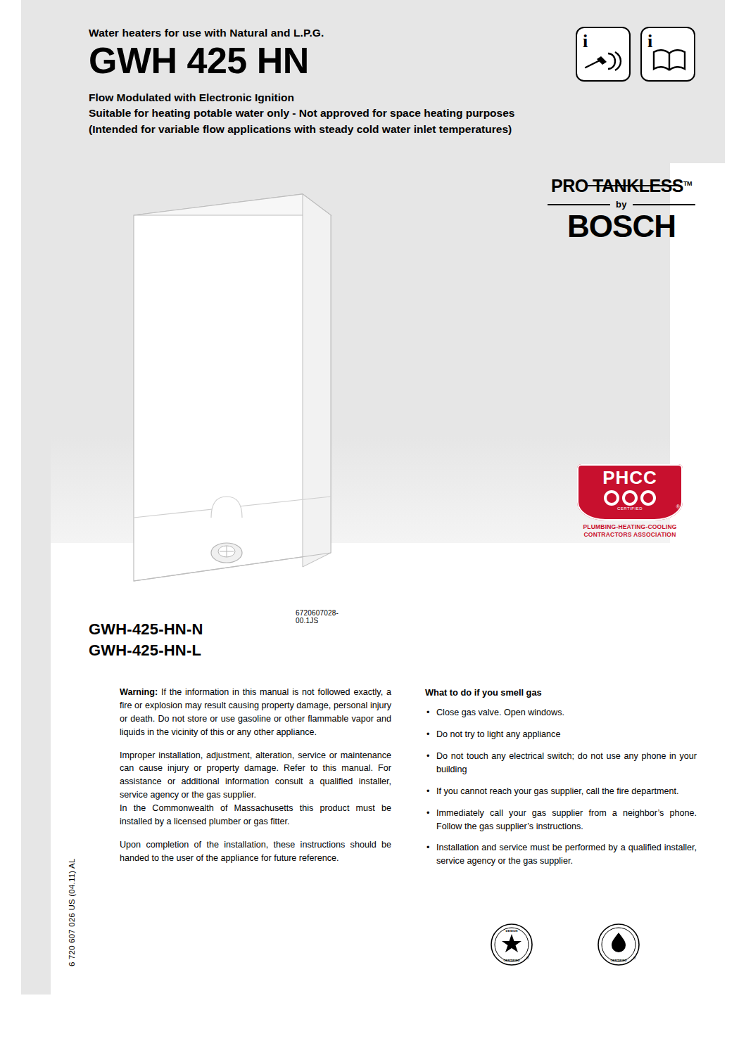Water heaters for use with Natural and L.P.G.
GWH 425 HN
Flow Modulated with Electronic Ignition
Suitable for heating potable water only - Not approved for space heating purposes
(Intended for variable flow applications with steady cold water inlet temperatures)
i
i
6720607028-00.1JS
PRO TANKLESSTM
by
BOSCH
PHCC
CERTIFIED
®
PLUMBING-HEATING-COOLING
CONTRACTORS ASSOCIATION
GWH-425-HN-N
GWH-425-HN-L
Warning: If the information in this manual is not followed exactly, a fire or explosion may result causing property damage, personal injury or death. Do not store or use gasoline or other flammable vapor and liquids in the vicinity of this or any other appliance.
Improper installation, adjustment, alteration, service or maintenance can cause injury or property damage. Refer to this manual. For assistance or additional information consult a qualified installer, service agency or the gas supplier.
In the Commonwealth of Massachusetts this product must be installed by a licensed plumber or gas fitter.
Upon completion of the installation, these instructions should be handed to the user of the appliance for future reference.
What to do if you smell gas
Close gas valve. Open windows.
Do not try to light any appliance
Do not touch any electrical switch; do not use any phone in your building
If you cannot reach your gas supplier, call the fire department.
Immediately call your gas supplier from a neighbor’s phone. Follow the gas supplier’s instructions.
Installation and service must be performed by a qualified installer, service agency or the gas supplier.
6 720 607 026 US (04.11) AL
DESIGN CERTIFIED ®
CERTIFIED ®